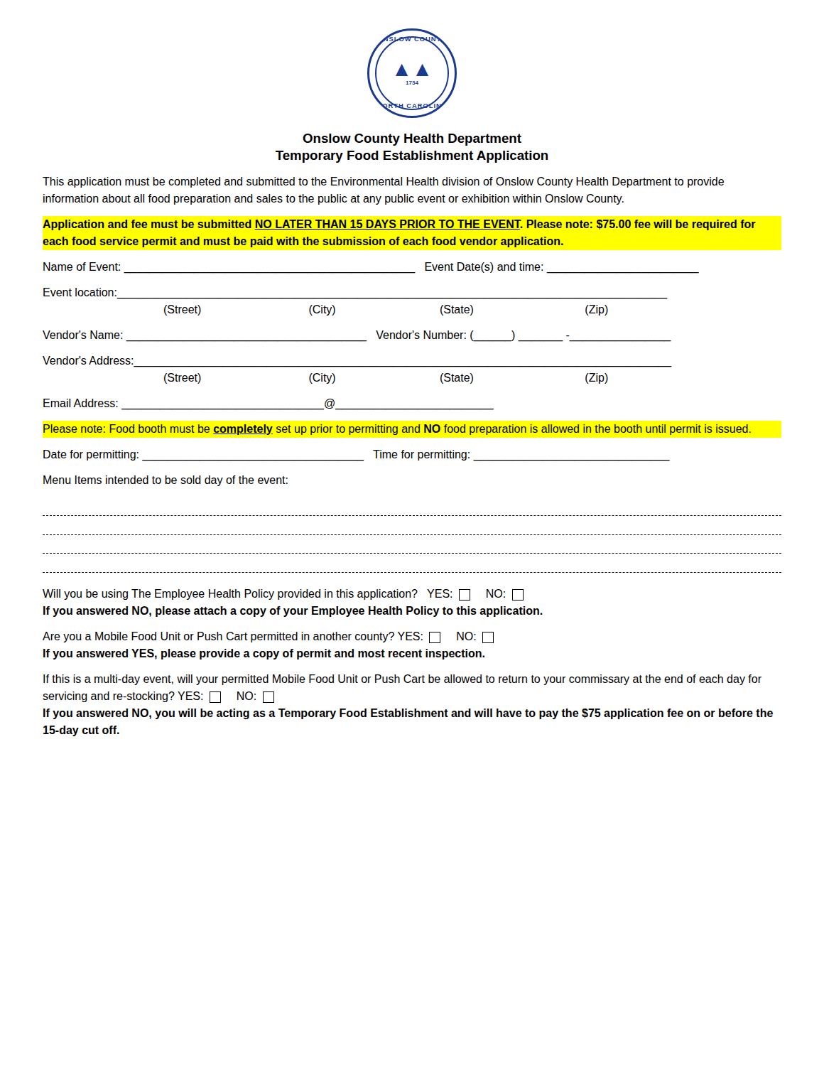ONSLOW COUNTY
▲▲
1734
NORTH CAROLINA
Onslow County Health Department Temporary Food Establishment Application
This application must be completed and submitted to the Environmental Health division of Onslow County Health Department to provide information about all food preparation and sales to the public at any public event or exhibition within Onslow County.
Application and fee must be submitted NO LATER THAN 15 DAYS PRIOR TO THE EVENT. Please note: $75.00 fee will be required for each food service permit and must be paid with the submission of each food vendor application.
Name of Event: ______________________________________________ Event Date(s) and time: ________________________
Event location:_______________________________________________________________________________________
(Street) (City) (State) (Zip)
Vendor's Name: ______________________________________ Vendor's Number: (______) _______ -________________
Vendor's Address:_____________________________________________________________________________________
(Street) (City) (State) (Zip)
Email Address: ________________________________@_________________________
Please note: Food booth must be completely set up prior to permitting and NO food preparation is allowed in the booth until permit is issued.
Date for permitting: ___________________________________ Time for permitting: _______________________________
Menu Items intended to be sold day of the event:
Will you be using The Employee Health Policy provided in this application? YES: NO:
If you answered NO, please attach a copy of your Employee Health Policy to this application.
Are you a Mobile Food Unit or Push Cart permitted in another county? YES: NO:
If you answered YES, please provide a copy of permit and most recent inspection.
If this is a multi-day event, will your permitted Mobile Food Unit or Push Cart be allowed to return to your commissary at the end of each day for servicing and re-stocking? YES: NO:
If you answered NO, you will be acting as a Temporary Food Establishment and will have to pay the $75 application fee on or before the 15-day cut off.